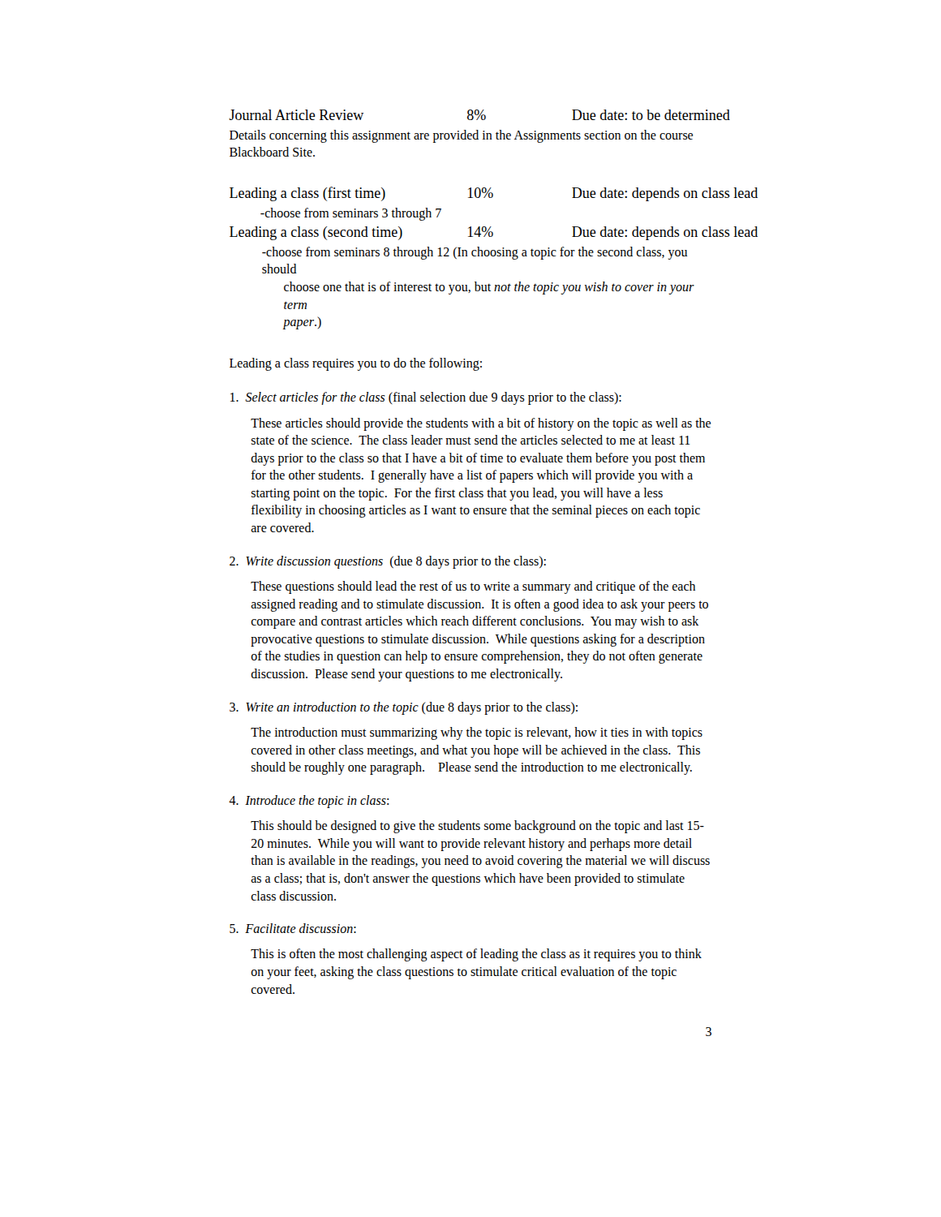Journal Article Review 8% Due date: to be determined
Details concerning this assignment are provided in the Assignments section on the course Blackboard Site.
Leading a class (first time) 10% Due date: depends on class lead
-choose from seminars 3 through 7
Leading a class (second time) 14% Due date: depends on class lead
-choose from seminars 8 through 12 (In choosing a topic for the second class, you shouldchoose one that is of interest to you, but not the topic you wish to cover in your term paper.)
Leading a class requires you to do the following:
1. Select articles for the class (final selection due 9 days prior to the class):
These articles should provide the students with a bit of history on the topic as well as the state of the science. The class leader must send the articles selected to me at least 11 days prior to the class so that I have a bit of time to evaluate them before you post them for the other students. I generally have a list of papers which will provide you with a starting point on the topic. For the first class that you lead, you will have a less flexibility in choosing articles as I want to ensure that the seminal pieces on each topic are covered.
2. Write discussion questions (due 8 days prior to the class):
These questions should lead the rest of us to write a summary and critique of the each assigned reading and to stimulate discussion. It is often a good idea to ask your peers to compare and contrast articles which reach different conclusions. You may wish to ask provocative questions to stimulate discussion. While questions asking for a description of the studies in question can help to ensure comprehension, they do not often generate discussion. Please send your questions to me electronically.
3. Write an introduction to the topic (due 8 days prior to the class):
The introduction must summarizing why the topic is relevant, how it ties in with topics covered in other class meetings, and what you hope will be achieved in the class. This should be roughly one paragraph. Please send the introduction to me electronically.
4. Introduce the topic in class:
This should be designed to give the students some background on the topic and last 15-20 minutes. While you will want to provide relevant history and perhaps more detail than is available in the readings, you need to avoid covering the material we will discuss as a class; that is, don't answer the questions which have been provided to stimulate class discussion.
5. Facilitate discussion:
This is often the most challenging aspect of leading the class as it requires you to think on your feet, asking the class questions to stimulate critical evaluation of the topic covered.
3